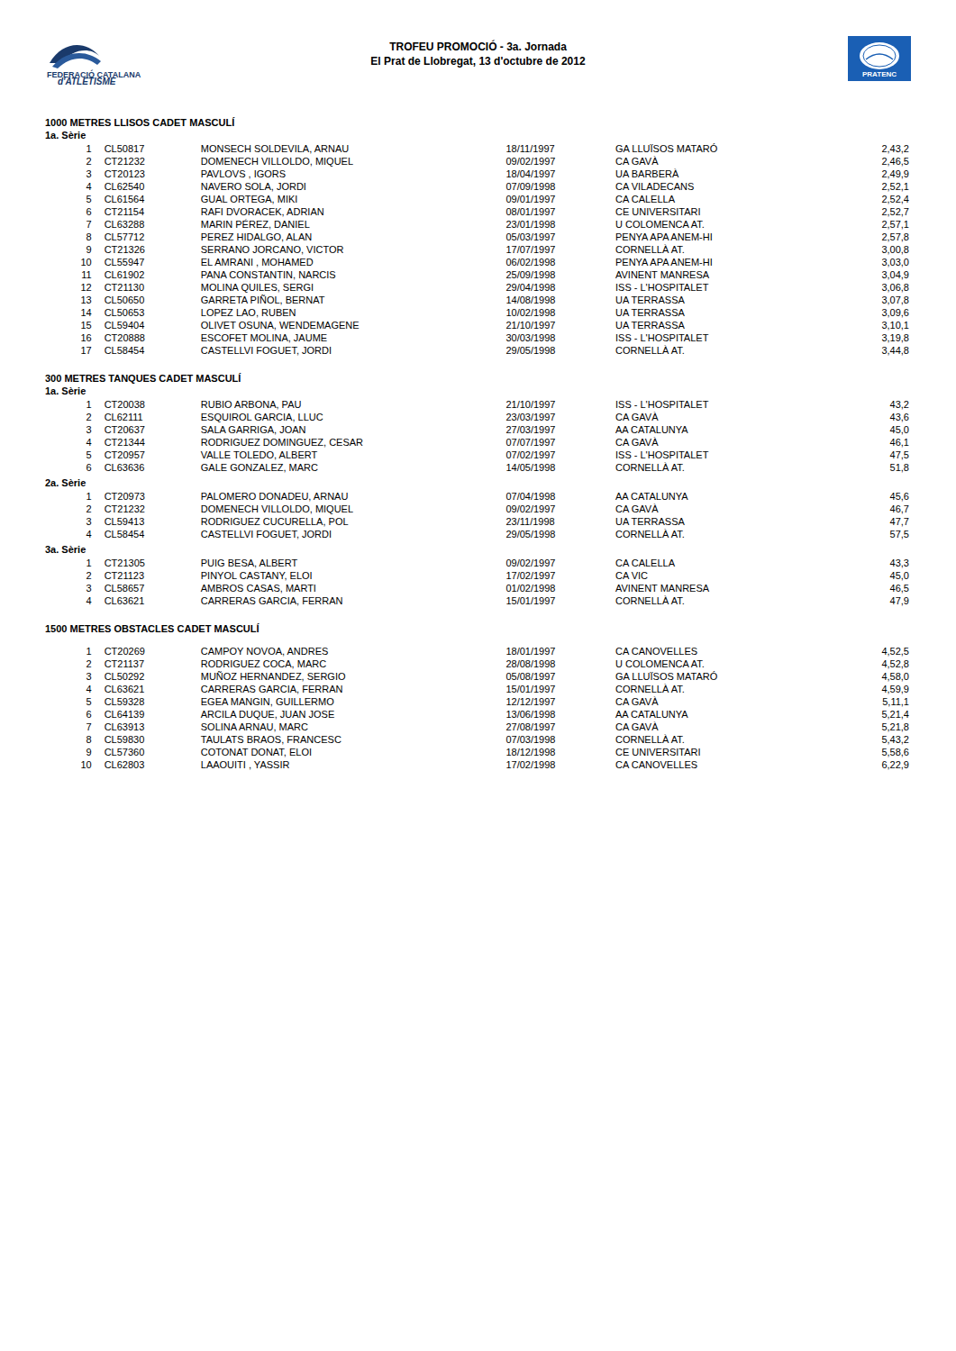FEDERACIÓ CATALANA d'ATLETISME
TROFEU PROMOCIÓ - 3a. Jornada
El Prat de Llobregat, 13 d'octubre de 2012
PRATENC
1000 METRES LLISOS CADET MASCULÍ
1a. Sèrie
| 1 | CL50817 | MONSECH SOLDEVILA, ARNAU | 18/11/1997 | GA LLUÏSOS MATARÓ | 2,43,2 |
| 2 | CT21232 | DOMENECH VILLOLDO, MIQUEL | 09/02/1997 | CA GAVÀ | 2,46,5 |
| 3 | CT20123 | PAVLOVS , IGORS | 18/04/1997 | UA BARBERÀ | 2,49,9 |
| 4 | CL62540 | NAVERO SOLA, JORDI | 07/09/1998 | CA VILADECANS | 2,52,1 |
| 5 | CL61564 | GUAL ORTEGA, MIKI | 09/01/1997 | CA CALELLA | 2,52,4 |
| 6 | CT21154 | RAFI DVORACEK, ADRIAN | 08/01/1997 | CE UNIVERSITARI | 2,52,7 |
| 7 | CL63288 | MARIN PÉREZ, DANIEL | 23/01/1998 | U COLOMENCA AT. | 2,57,1 |
| 8 | CL57712 | PEREZ HIDALGO, ALAN | 05/03/1997 | PENYA APA ANEM-HI | 2,57,8 |
| 9 | CT21326 | SERRANO JORCANO, VICTOR | 17/07/1997 | CORNELLÀ AT. | 3,00,8 |
| 10 | CL55947 | EL AMRANI , MOHAMED | 06/02/1998 | PENYA APA ANEM-HI | 3,03,0 |
| 11 | CL61902 | PANA CONSTANTIN, NARCIS | 25/09/1998 | AVINENT MANRESA | 3,04,9 |
| 12 | CT21130 | MOLINA QUILES, SERGI | 29/04/1998 | ISS - L'HOSPITALET | 3,06,8 |
| 13 | CL50650 | GARRETA PIÑOL, BERNAT | 14/08/1998 | UA TERRASSA | 3,07,8 |
| 14 | CL50653 | LOPEZ LAO, RUBEN | 10/02/1998 | UA TERRASSA | 3,09,6 |
| 15 | CL59404 | OLIVET OSUNA, WENDEMAGENE | 21/10/1997 | UA TERRASSA | 3,10,1 |
| 16 | CT20888 | ESCOFET MOLINA, JAUME | 30/03/1998 | ISS - L'HOSPITALET | 3,19,8 |
| 17 | CL58454 | CASTELLVI FOGUET, JORDI | 29/05/1998 | CORNELLÀ AT. | 3,44,8 |
300 METRES TANQUES CADET MASCULÍ
1a. Sèrie
| 1 | CT20038 | RUBIO ARBONA, PAU | 21/10/1997 | ISS - L'HOSPITALET | 43,2 |
| 2 | CL62111 | ESQUIROL GARCIA, LLUC | 23/03/1997 | CA GAVÀ | 43,6 |
| 3 | CT20637 | SALA GARRIGA, JOAN | 27/03/1997 | AA CATALUNYA | 45,0 |
| 4 | CT21344 | RODRIGUEZ DOMINGUEZ, CESAR | 07/07/1997 | CA GAVÀ | 46,1 |
| 5 | CT20957 | VALLE TOLEDO, ALBERT | 07/02/1997 | ISS - L'HOSPITALET | 47,5 |
| 6 | CL63636 | GALE GONZALEZ, MARC | 14/05/1998 | CORNELLÀ AT. | 51,8 |
2a. Sèrie
| 1 | CT20973 | PALOMERO DONADEU, ARNAU | 07/04/1998 | AA CATALUNYA | 45,6 |
| 2 | CT21232 | DOMENECH VILLOLDO, MIQUEL | 09/02/1997 | CA GAVÀ | 46,7 |
| 3 | CL59413 | RODRIGUEZ CUCURELLA, POL | 23/11/1998 | UA TERRASSA | 47,7 |
| 4 | CL58454 | CASTELLVI FOGUET, JORDI | 29/05/1998 | CORNELLÀ AT. | 57,5 |
3a. Sèrie
| 1 | CT21305 | PUIG BESA, ALBERT | 09/02/1997 | CA CALELLA | 43,3 |
| 2 | CT21123 | PINYOL CASTANY, ELOI | 17/02/1997 | CA VIC | 45,0 |
| 3 | CL58657 | AMBROS CASAS, MARTI | 01/02/1998 | AVINENT MANRESA | 46,5 |
| 4 | CL63621 | CARRERAS GARCIA, FERRAN | 15/01/1997 | CORNELLÀ AT. | 47,9 |
1500 METRES OBSTACLES CADET MASCULÍ
| 1 | CT20269 | CAMPOY NOVOA, ANDRES | 18/01/1997 | CA CANOVELLES | 4,52,5 |
| 2 | CT21137 | RODRIGUEZ COCA, MARC | 28/08/1998 | U COLOMENCA AT. | 4,52,8 |
| 3 | CL50292 | MUÑOZ HERNANDEZ, SERGIO | 05/08/1997 | GA LLUÏSOS MATARÓ | 4,58,0 |
| 4 | CL63621 | CARRERAS GARCIA, FERRAN | 15/01/1997 | CORNELLÀ AT. | 4,59,9 |
| 5 | CL59328 | EGEA MANGIN, GUILLERMO | 12/12/1997 | CA GAVÀ | 5,11,1 |
| 6 | CL64139 | ARCILA DUQUE, JUAN JOSE | 13/06/1998 | AA CATALUNYA | 5,21,4 |
| 7 | CL63913 | SOLINA ARNAU, MARC | 27/08/1997 | CA GAVÀ | 5,21,8 |
| 8 | CL59830 | TAULATS BRAOS, FRANCESC | 07/03/1998 | CORNELLÀ AT. | 5,43,2 |
| 9 | CL57360 | COTONAT DONAT, ELOI | 18/12/1998 | CE UNIVERSITARI | 5,58,6 |
| 10 | CL62803 | LAAOUITI , YASSIR | 17/02/1998 | CA CANOVELLES | 6,22,9 |